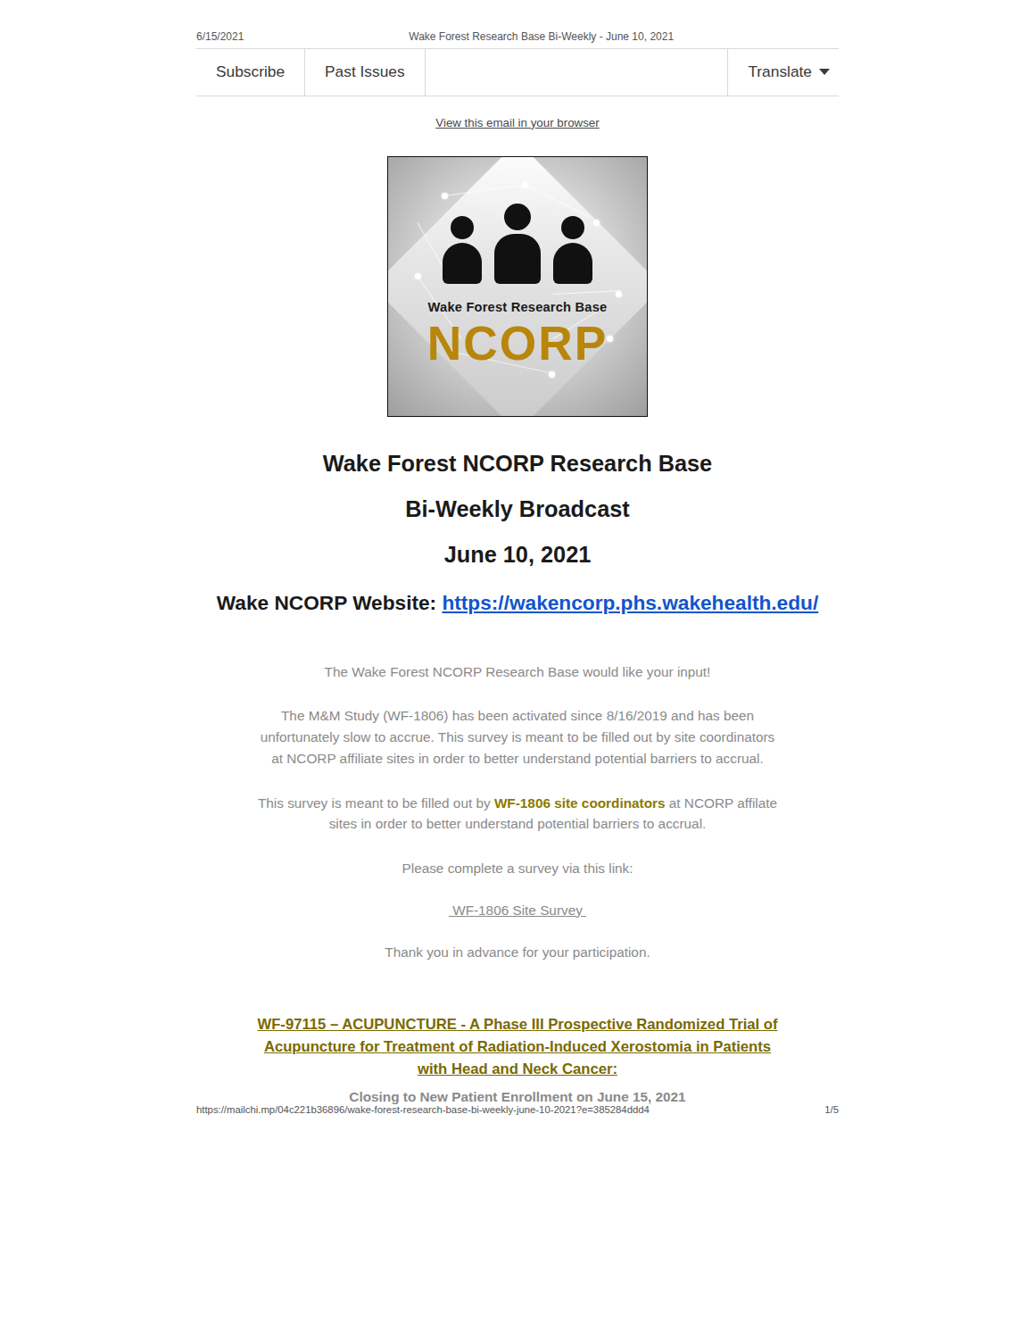6/15/2021
Wake Forest Research Base Bi-Weekly - June 10, 2021
Subscribe
Past Issues
Translate
View this email in your browser
Wake Forest Research Base
NCORP
Wake Forest NCORP Research Base
Bi-Weekly Broadcast
June 10, 2021
Wake NCORP Website: https://wakencorp.phs.wakehealth.edu/
The Wake Forest NCORP Research Base would like your input!
The M&M Study (WF-1806) has been activated since 8/16/2019 and has been unfortunately slow to accrue. This survey is meant to be filled out by site coordinators at NCORP affiliate sites in order to better understand potential barriers to accrual.
This survey is meant to be filled out by WF-1806 site coordinators at NCORP affilate sites in order to better understand potential barriers to accrual.
Please complete a survey via this link:
WF-1806 Site Survey
Thank you in advance for your participation.
WF-97115 – ACUPUNCTURE - A Phase III Prospective Randomized Trial of Acupuncture for Treatment of Radiation-Induced Xerostomia in Patients with Head and Neck Cancer:
Closing to New Patient Enrollment on June 15, 2021
https://mailchi.mp/04c221b36896/wake-forest-research-base-bi-weekly-june-10-2021?e=385284ddd4
1/5